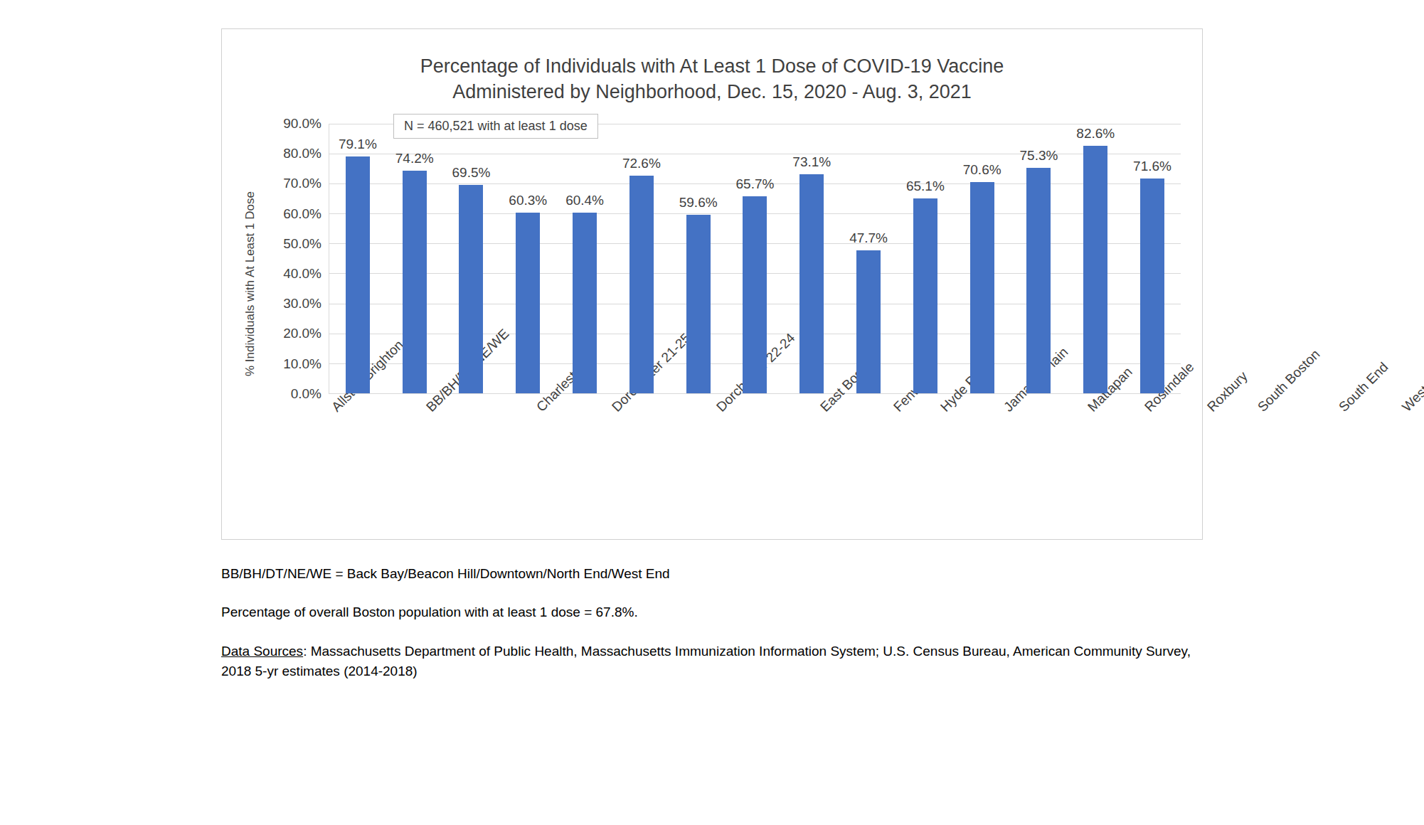Percentage of Individuals with At Least 1 Dose of COVID-19 Vaccine
Administered by Neighborhood, Dec. 15, 2020 - Aug. 3, 2021
% Individuals with At Least 1 Dose
90.0% 80.0% 70.0% 60.0% 50.0% 40.0% 30.0% 20.0% 10.0% 0.0%
N = 460,521 with at least 1 dose
79.1%
74.2%
69.5%
60.3%
60.4%
72.6%
59.6%
65.7%
73.1%
47.7%
65.1%
70.6%
75.3%
82.6%
71.6%
Allston/Brighton
BB/BH/DT/NE/WE
Charlestown
Dorchester 21-25
Dorchester 22-24
East Boston
Fenway
Hyde Park
Jamaica Plain
Mattapan
Roslindale
Roxbury
South Boston
South End
West Roxbury
BB/BH/DT/NE/WE = Back Bay/Beacon Hill/Downtown/North End/West End
Percentage of overall Boston population with at least 1 dose = 67.8%.
Data Sources: Massachusetts Department of Public Health, Massachusetts Immunization Information System; U.S. Census Bureau, American Community Survey, 2018 5-yr estimates (2014-2018)